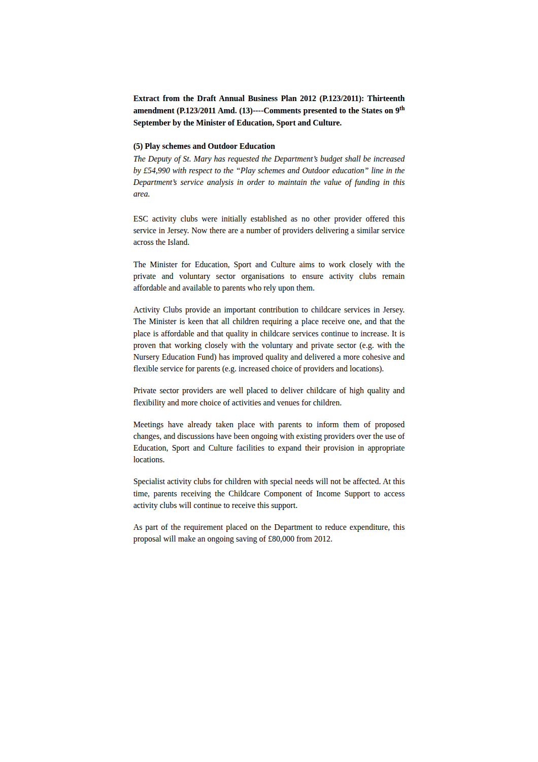Extract from the Draft Annual Business Plan 2012 (P.123/2011): Thirteenth amendment (P.123/2011 Amd. (13)----Comments presented to the States on 9th September by the Minister of Education, Sport and Culture.
(5) Play schemes and Outdoor Education
The Deputy of St. Mary has requested the Department’s budget shall be increased by £54,990 with respect to the “Play schemes and Outdoor education” line in the Department’s service analysis in order to maintain the value of funding in this area.
ESC activity clubs were initially established as no other provider offered this service in Jersey. Now there are a number of providers delivering a similar service across the Island.
The Minister for Education, Sport and Culture aims to work closely with the private and voluntary sector organisations to ensure activity clubs remain affordable and available to parents who rely upon them.
Activity Clubs provide an important contribution to childcare services in Jersey. The Minister is keen that all children requiring a place receive one, and that the place is affordable and that quality in childcare services continue to increase. It is proven that working closely with the voluntary and private sector (e.g. with the Nursery Education Fund) has improved quality and delivered a more cohesive and flexible service for parents (e.g. increased choice of providers and locations).
Private sector providers are well placed to deliver childcare of high quality and flexibility and more choice of activities and venues for children.
Meetings have already taken place with parents to inform them of proposed changes, and discussions have been ongoing with existing providers over the use of Education, Sport and Culture facilities to expand their provision in appropriate locations.
Specialist activity clubs for children with special needs will not be affected. At this time, parents receiving the Childcare Component of Income Support to access activity clubs will continue to receive this support.
As part of the requirement placed on the Department to reduce expenditure, this proposal will make an ongoing saving of £80,000 from 2012.